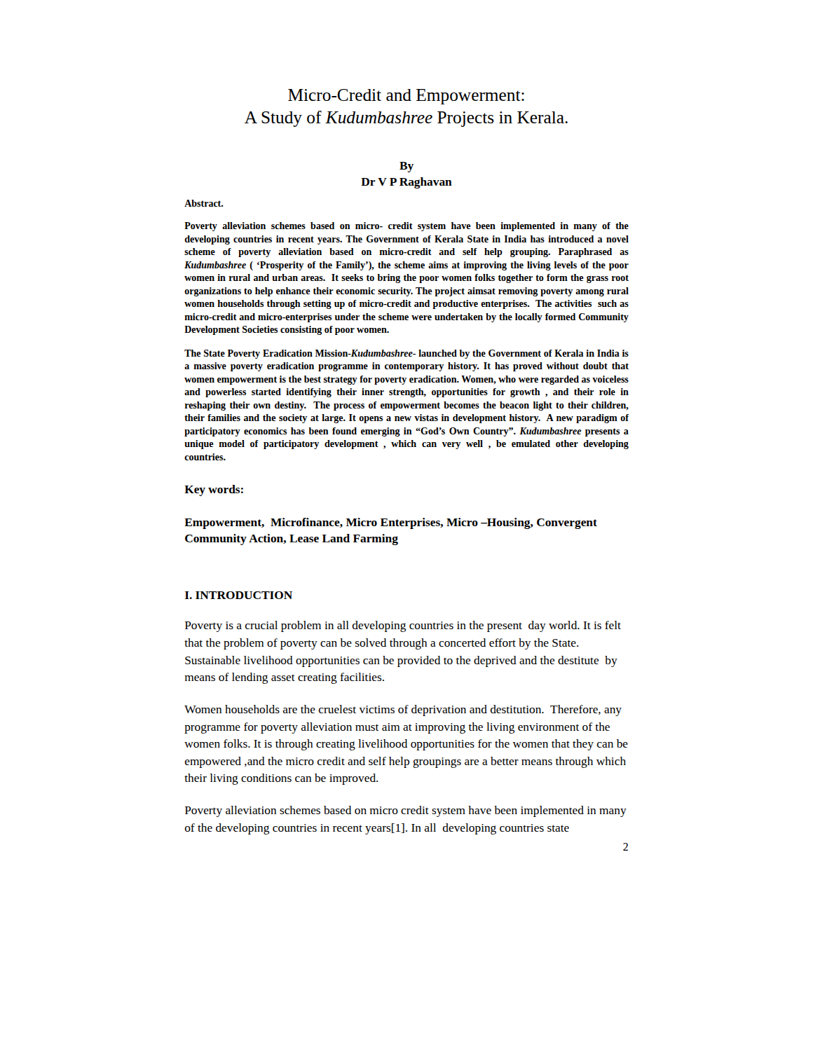Micro-Credit and Empowerment:
A Study of Kudumbashree Projects in Kerala.
By
Dr V P Raghavan
Abstract.
Poverty alleviation schemes based on micro- credit system have been implemented in many of the developing countries in recent years. The Government of Kerala State in India has introduced a novel scheme of poverty alleviation based on micro-credit and self help grouping. Paraphrased as Kudumbashree ( ‘Prosperity of the Family’), the scheme aims at improving the living levels of the poor women in rural and urban areas. It seeks to bring the poor women folks together to form the grass root organizations to help enhance their economic security. The project aimsat removing poverty among rural women households through setting up of micro-credit and productive enterprises. The activities such as micro-credit and micro-enterprises under the scheme were undertaken by the locally formed Community Development Societies consisting of poor women.
The State Poverty Eradication Mission-Kudumbashree- launched by the Government of Kerala in India is a massive poverty eradication programme in contemporary history. It has proved without doubt that women empowerment is the best strategy for poverty eradication. Women, who were regarded as voiceless and powerless started identifying their inner strength, opportunities for growth , and their role in reshaping their own destiny. The process of empowerment becomes the beacon light to their children, their families and the society at large. It opens a new vistas in development history. A new paradigm of participatory economics has been found emerging in “God’s Own Country”. Kudumbashree presents a unique model of participatory development , which can very well , be emulated other developing countries.
Key words:
Empowerment, Microfinance, Micro Enterprises, Micro –Housing, Convergent Community Action, Lease Land Farming
I. INTRODUCTION
Poverty is a crucial problem in all developing countries in the present day world. It is felt that the problem of poverty can be solved through a concerted effort by the State. Sustainable livelihood opportunities can be provided to the deprived and the destitute by means of lending asset creating facilities.
Women households are the cruelest victims of deprivation and destitution. Therefore, any programme for poverty alleviation must aim at improving the living environment of the women folks. It is through creating livelihood opportunities for the women that they can be empowered ,and the micro credit and self help groupings are a better means through which their living conditions can be improved.
Poverty alleviation schemes based on micro credit system have been implemented in many of the developing countries in recent years[1]. In all developing countries state
2